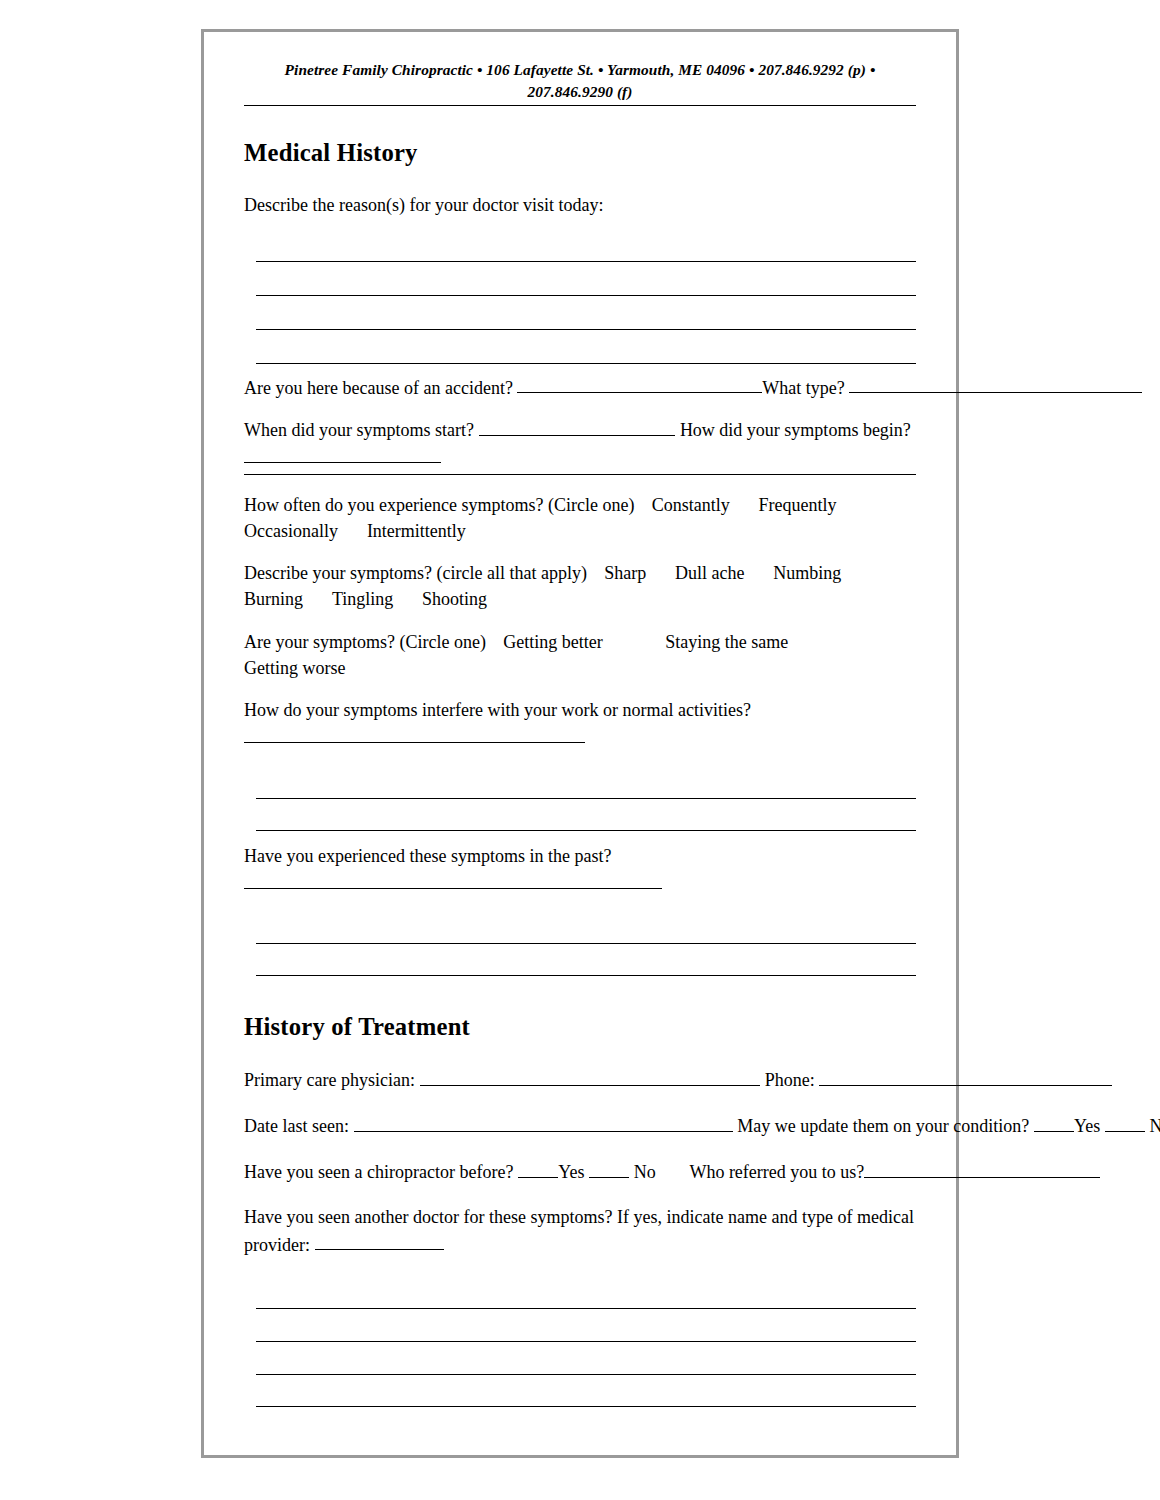Pinetree Family Chiropractic • 106 Lafayette St. • Yarmouth, ME 04096 • 207.846.9292 (p) • 207.846.9290 (f)
Medical History
Describe the reason(s) for your doctor visit today:
Are you here because of an accident? What type?
When did your symptoms start? How did your symptoms begin?
How often do you experience symptoms? (Circle one) Constantly Frequently Occasionally Intermittently
Describe your symptoms? (circle all that apply) Sharp Dull ache Numbing Burning Tingling Shooting
Are your symptoms? (Circle one) Getting better Staying the same Getting worse
How do your symptoms interfere with your work or normal activities?
Have you experienced these symptoms in the past?
History of Treatment
Primary care physician: Phone:
Date last seen: May we update them on your condition? Yes No
Have you seen a chiropractor before? Yes No Who referred you to us?
Have you seen another doctor for these symptoms? If yes, indicate name and type of medical provider: